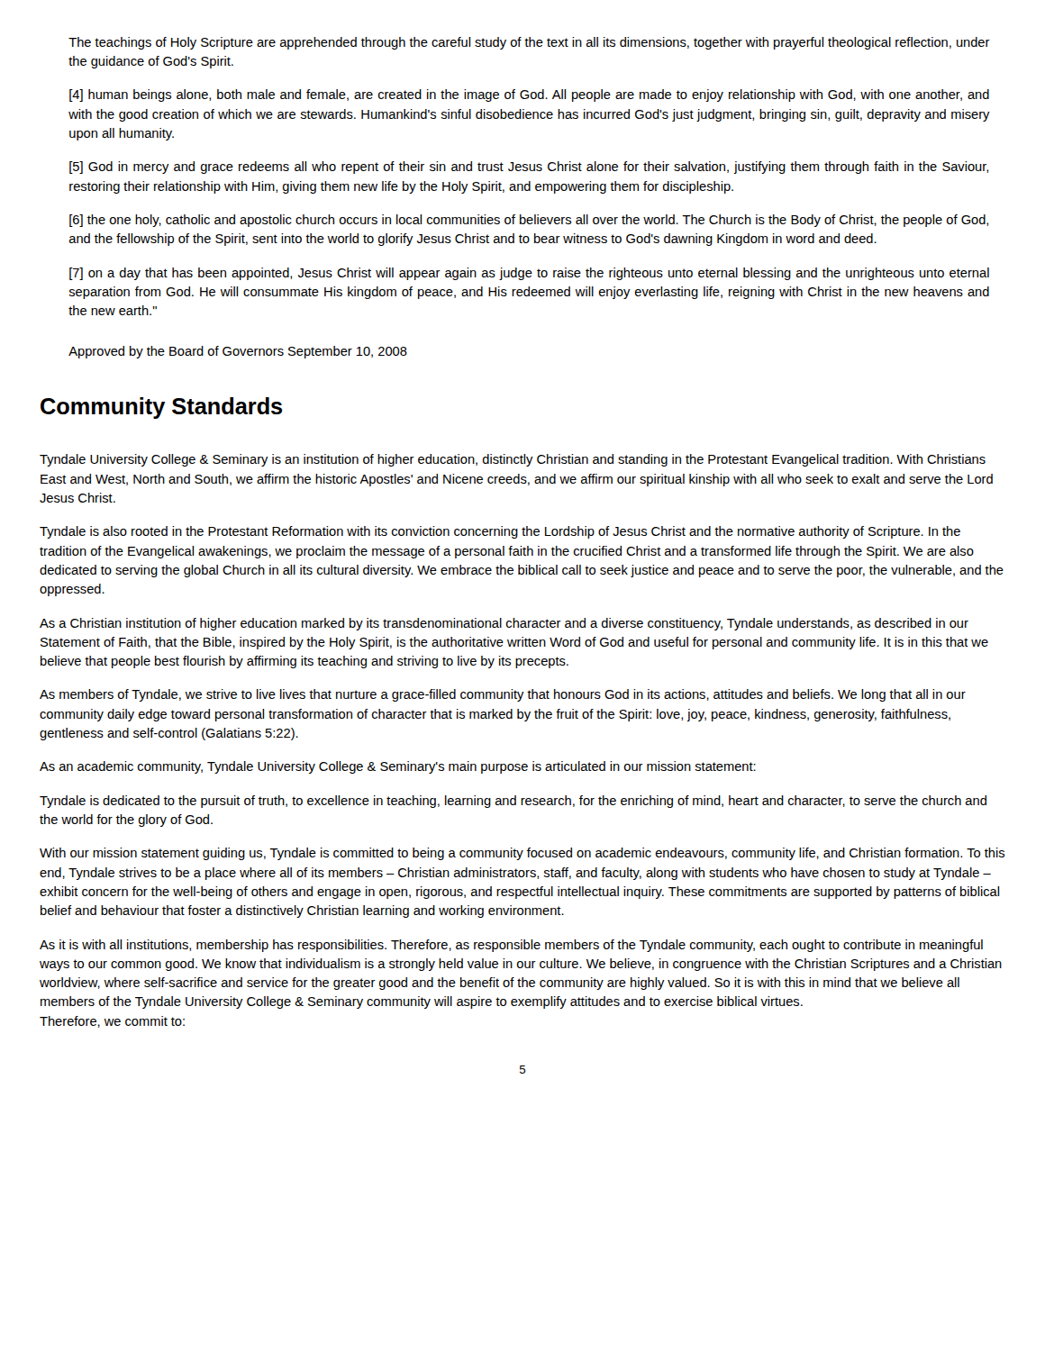The teachings of Holy Scripture are apprehended through the careful study of the text in all its dimensions, together with prayerful theological reflection, under the guidance of God's Spirit.
[4] human beings alone, both male and female, are created in the image of God. All people are made to enjoy relationship with God, with one another, and with the good creation of which we are stewards. Humankind's sinful disobedience has incurred God's just judgment, bringing sin, guilt, depravity and misery upon all humanity.
[5] God in mercy and grace redeems all who repent of their sin and trust Jesus Christ alone for their salvation, justifying them through faith in the Saviour, restoring their relationship with Him, giving them new life by the Holy Spirit, and empowering them for discipleship.
[6] the one holy, catholic and apostolic church occurs in local communities of believers all over the world. The Church is the Body of Christ, the people of God, and the fellowship of the Spirit, sent into the world to glorify Jesus Christ and to bear witness to God's dawning Kingdom in word and deed.
[7] on a day that has been appointed, Jesus Christ will appear again as judge to raise the righteous unto eternal blessing and the unrighteous unto eternal separation from God. He will consummate His kingdom of peace, and His redeemed will enjoy everlasting life, reigning with Christ in the new heavens and the new earth."
Approved by the Board of Governors September 10, 2008
Community Standards
Tyndale University College & Seminary is an institution of higher education, distinctly Christian and standing in the Protestant Evangelical tradition. With Christians East and West, North and South, we affirm the historic Apostles' and Nicene creeds, and we affirm our spiritual kinship with all who seek to exalt and serve the Lord Jesus Christ.
Tyndale is also rooted in the Protestant Reformation with its conviction concerning the Lordship of Jesus Christ and the normative authority of Scripture. In the tradition of the Evangelical awakenings, we proclaim the message of a personal faith in the crucified Christ and a transformed life through the Spirit. We are also dedicated to serving the global Church in all its cultural diversity. We embrace the biblical call to seek justice and peace and to serve the poor, the vulnerable, and the oppressed.
As a Christian institution of higher education marked by its transdenominational character and a diverse constituency, Tyndale understands, as described in our Statement of Faith, that the Bible, inspired by the Holy Spirit, is the authoritative written Word of God and useful for personal and community life. It is in this that we believe that people best flourish by affirming its teaching and striving to live by its precepts.
As members of Tyndale, we strive to live lives that nurture a grace-filled community that honours God in its actions, attitudes and beliefs. We long that all in our community daily edge toward personal transformation of character that is marked by the fruit of the Spirit: love, joy, peace, kindness, generosity, faithfulness, gentleness and self-control (Galatians 5:22).
As an academic community, Tyndale University College & Seminary's main purpose is articulated in our mission statement:
Tyndale is dedicated to the pursuit of truth, to excellence in teaching, learning and research, for the enriching of mind, heart and character, to serve the church and the world for the glory of God.
With our mission statement guiding us, Tyndale is committed to being a community focused on academic endeavours, community life, and Christian formation. To this end, Tyndale strives to be a place where all of its members – Christian administrators, staff, and faculty, along with students who have chosen to study at Tyndale – exhibit concern for the well-being of others and engage in open, rigorous, and respectful intellectual inquiry. These commitments are supported by patterns of biblical belief and behaviour that foster a distinctively Christian learning and working environment.
As it is with all institutions, membership has responsibilities. Therefore, as responsible members of the Tyndale community, each ought to contribute in meaningful ways to our common good. We know that individualism is a strongly held value in our culture. We believe, in congruence with the Christian Scriptures and a Christian worldview, where self-sacrifice and service for the greater good and the benefit of the community are highly valued. So it is with this in mind that we believe all members of the Tyndale University College & Seminary community will aspire to exemplify attitudes and to exercise biblical virtues.
Therefore, we commit to:
5